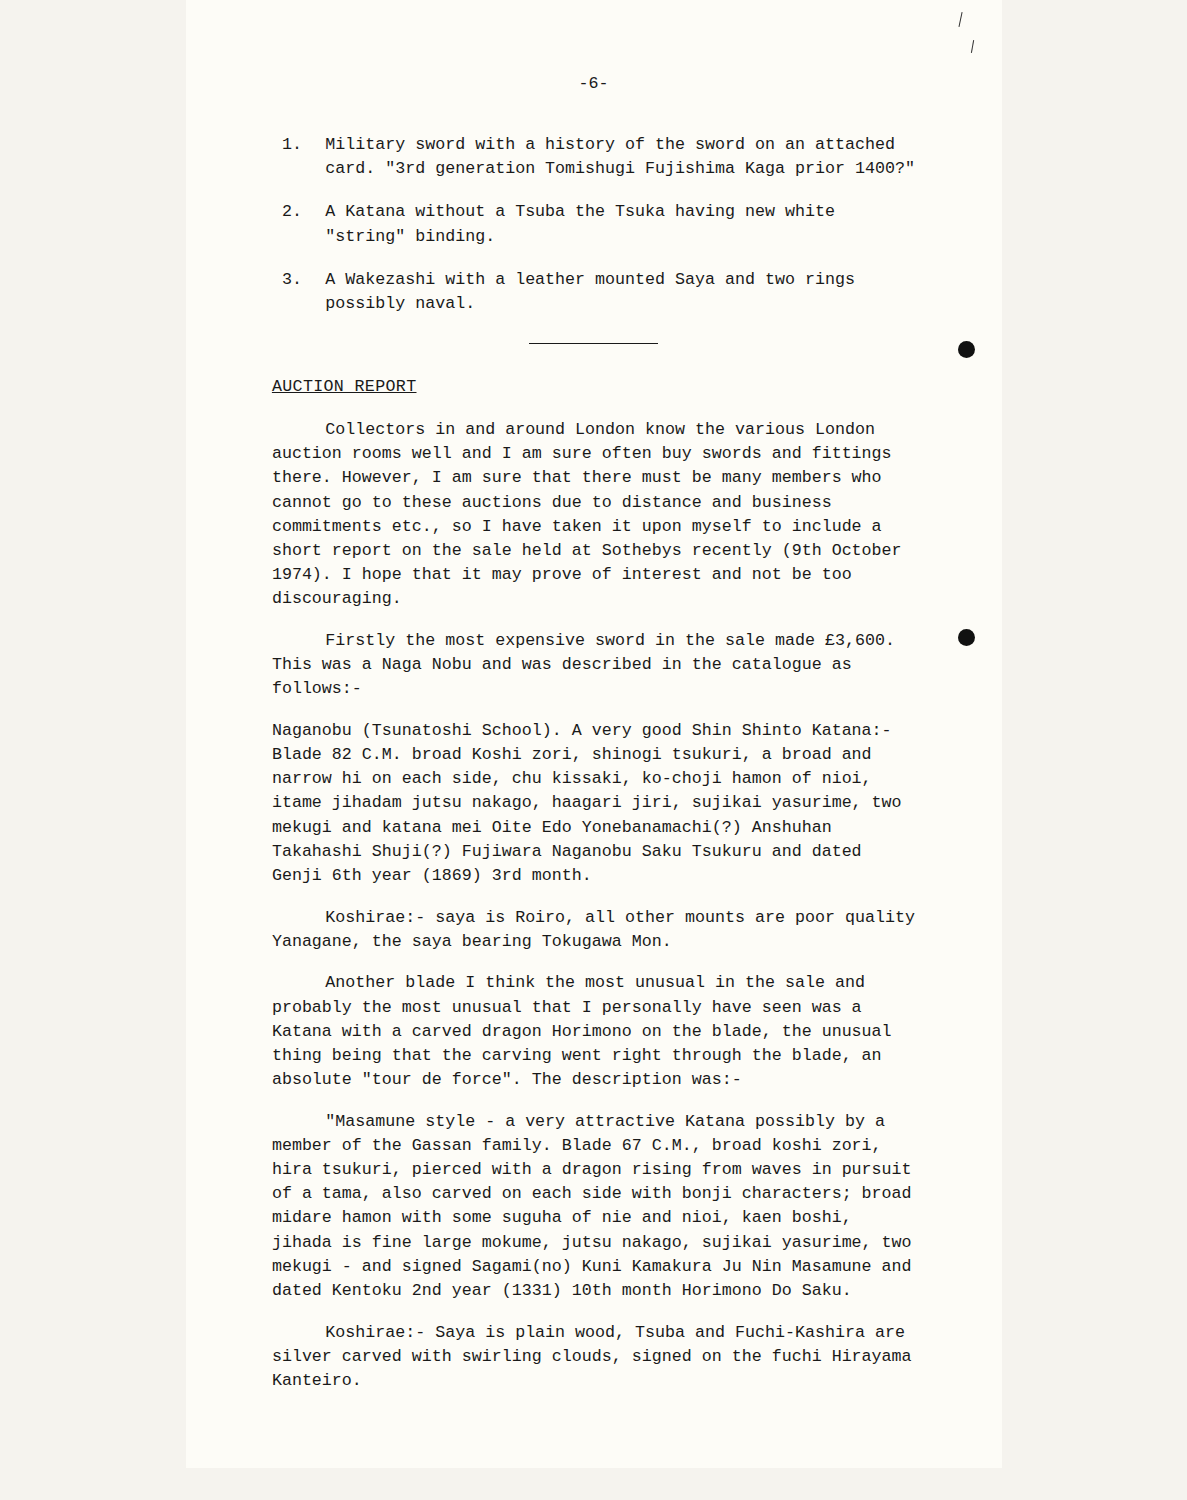-6-
1. Military sword with a history of the sword on an attached card. "3rd generation Tomishugi Fujishima Kaga prior 1400?"
2. A Katana without a Tsuba the Tsuka having new white "string" binding.
3. A Wakezashi with a leather mounted Saya and two rings possibly naval.
AUCTION REPORT
Collectors in and around London know the various London auction rooms well and I am sure often buy swords and fittings there. However, I am sure that there must be many members who cannot go to these auctions due to distance and business commitments etc., so I have taken it upon myself to include a short report on the sale held at Sothebys recently (9th October 1974). I hope that it may prove of interest and not be too discouraging.
Firstly the most expensive sword in the sale made £3,600. This was a Naga Nobu and was described in the catalogue as follows:-
Naganobu (Tsunatoshi School). A very good Shin Shinto Katana:- Blade 82 C.M. broad Koshi zori, shinogi tsukuri, a broad and narrow hi on each side, chu kissaki, ko-choji hamon of nioi, itame jihadam jutsu nakago, haagari jiri, sujikai yasurime, two mekugi and katana mei Oite Edo Yonebanamachi(?) Anshuhan Takahashi Shuji(?) Fujiwara Naganobu Saku Tsukuru and dated Genji 6th year (1869) 3rd month.
Koshirae:- saya is Roiro, all other mounts are poor quality Yanagane, the saya bearing Tokugawa Mon.
Another blade I think the most unusual in the sale and probably the most unusual that I personally have seen was a Katana with a carved dragon Horimono on the blade, the unusual thing being that the carving went right through the blade, an absolute "tour de force". The description was:-
"Masamune style - a very attractive Katana possibly by a member of the Gassan family. Blade 67 C.M., broad koshi zori, hira tsukuri, pierced with a dragon rising from waves in pursuit of a tama, also carved on each side with bonji characters; broad midare hamon with some suguha of nie and nioi, kaen boshi, jihada is fine large mokume, jutsu nakago, sujikai yasurime, two mekugi - and signed Sagami(no) Kuni Kamakura Ju Nin Masamune and dated Kentoku 2nd year (1331) 10th month Horimono Do Saku.
Koshirae:- Saya is plain wood, Tsuba and Fuchi-Kashira are silver carved with swirling clouds, signed on the fuchi Hirayama Kanteiro.